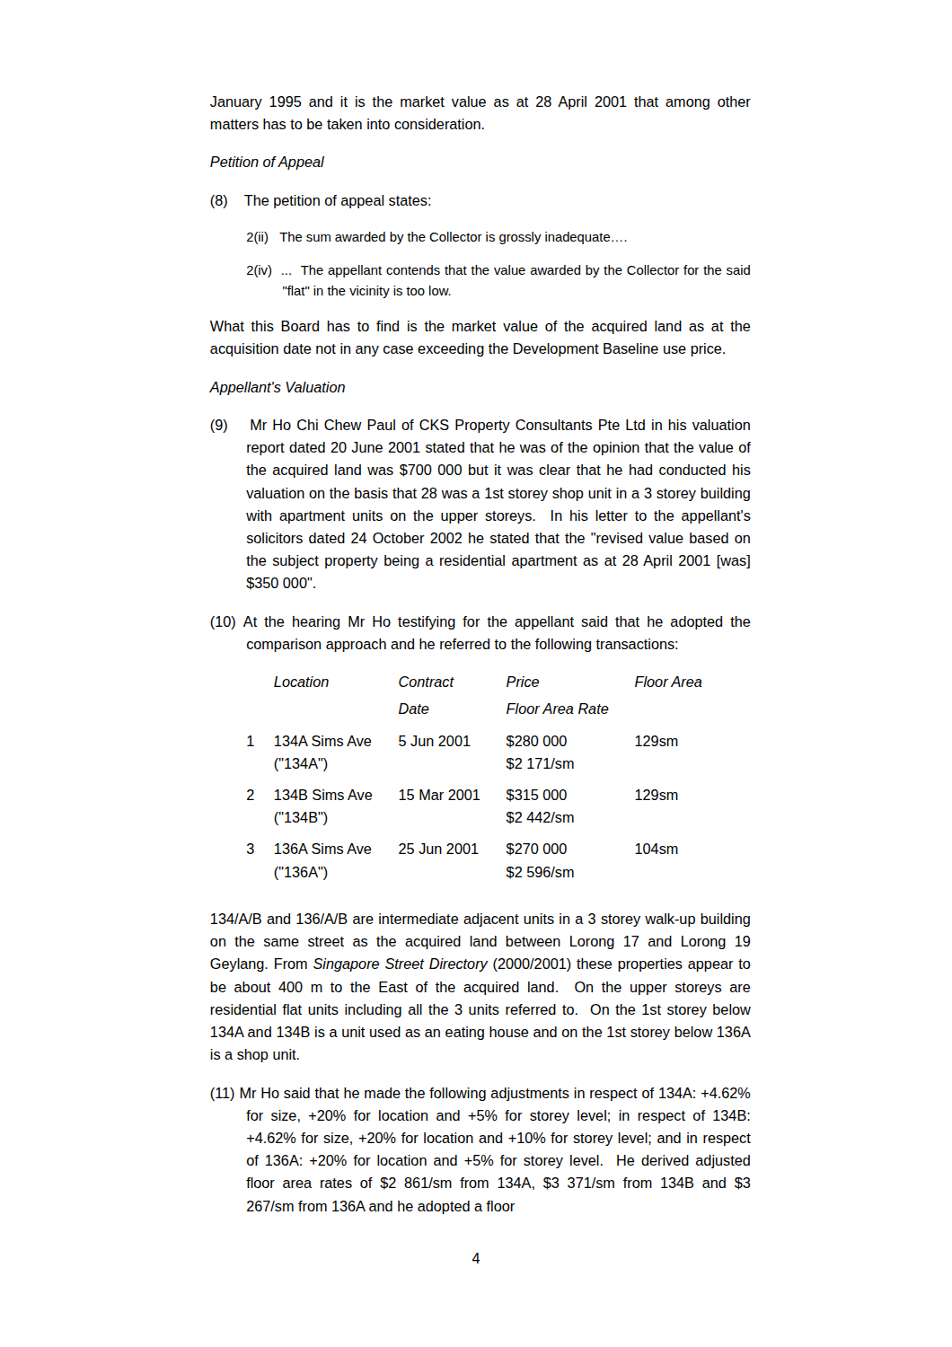January 1995 and it is the market value as at 28 April 2001 that among other matters has to be taken into consideration.
Petition of Appeal
(8) The petition of appeal states:
2(ii) The sum awarded by the Collector is grossly inadequate….
2(iv) ... The appellant contends that the value awarded by the Collector for the said "flat" in the vicinity is too low.
What this Board has to find is the market value of the acquired land as at the acquisition date not in any case exceeding the Development Baseline use price.
Appellant's Valuation
(9) Mr Ho Chi Chew Paul of CKS Property Consultants Pte Ltd in his valuation report dated 20 June 2001 stated that he was of the opinion that the value of the acquired land was $700 000 but it was clear that he had conducted his valuation on the basis that 28 was a 1st storey shop unit in a 3 storey building with apartment units on the upper storeys. In his letter to the appellant's solicitors dated 24 October 2002 he stated that the "revised value based on the subject property being a residential apartment as at 28 April 2001 [was] $350 000".
(10) At the hearing Mr Ho testifying for the appellant said that he adopted the comparison approach and he referred to the following transactions:
| | Location | Contract | Price | Floor Area |
| --- | --- | --- | --- | --- |
| | | Date | Floor Area Rate | |
| 1 | 134A Sims Ave ("134A") | 5 Jun 2001 | $280 000 $2 171/sm | 129sm |
| 2 | 134B Sims Ave ("134B") | 15 Mar 2001 | $315 000 $2 442/sm | 129sm |
| 3 | 136A Sims Ave ("136A") | 25 Jun 2001 | $270 000 $2 596/sm | 104sm |
134/A/B and 136/A/B are intermediate adjacent units in a 3 storey walk-up building on the same street as the acquired land between Lorong 17 and Lorong 19 Geylang. From Singapore Street Directory (2000/2001) these properties appear to be about 400 m to the East of the acquired land. On the upper storeys are residential flat units including all the 3 units referred to. On the 1st storey below 134A and 134B is a unit used as an eating house and on the 1st storey below 136A is a shop unit.
(11) Mr Ho said that he made the following adjustments in respect of 134A: +4.62% for size, +20% for location and +5% for storey level; in respect of 134B: +4.62% for size, +20% for location and +10% for storey level; and in respect of 136A: +20% for location and +5% for storey level. He derived adjusted floor area rates of $2 861/sm from 134A, $3 371/sm from 134B and $3 267/sm from 136A and he adopted a floor
4